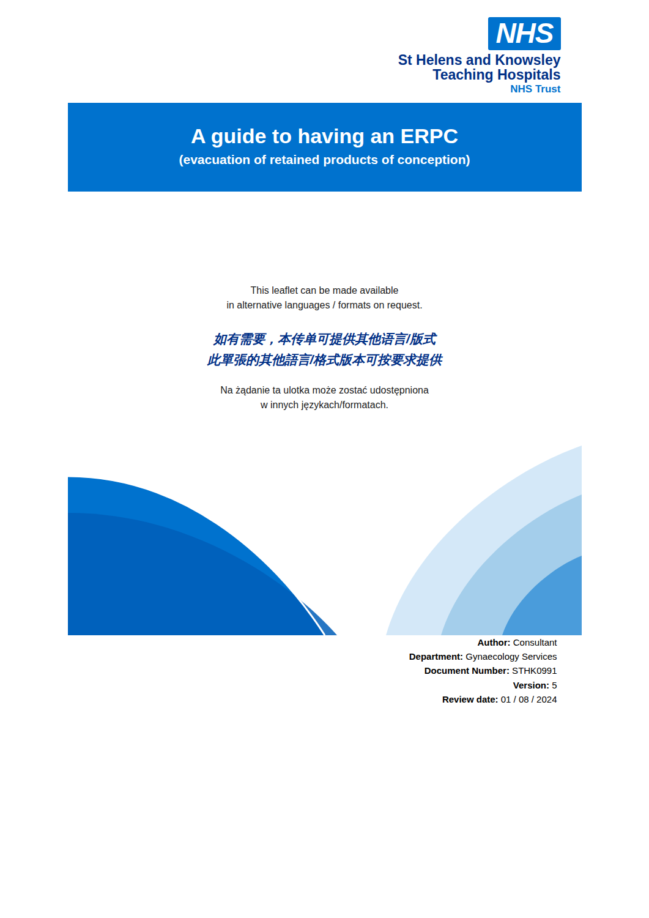NHS
St Helens and Knowsley Teaching Hospitals
NHS Trust
A guide to having an ERPC
(evacuation of retained products of conception)
This leaflet can be made available
in alternative languages / formats on request.
如有需要，本传单可提供其他语言/版式
此單張的其他語言/格式版本可按要求提供
Na żądanie ta ulotka może zostać udostępniona
w innych językach/formatach.
Author: Consultant
Department: Gynaecology Services
Document Number: STHK0991
Version: 5
Review date: 01 / 08 / 2024